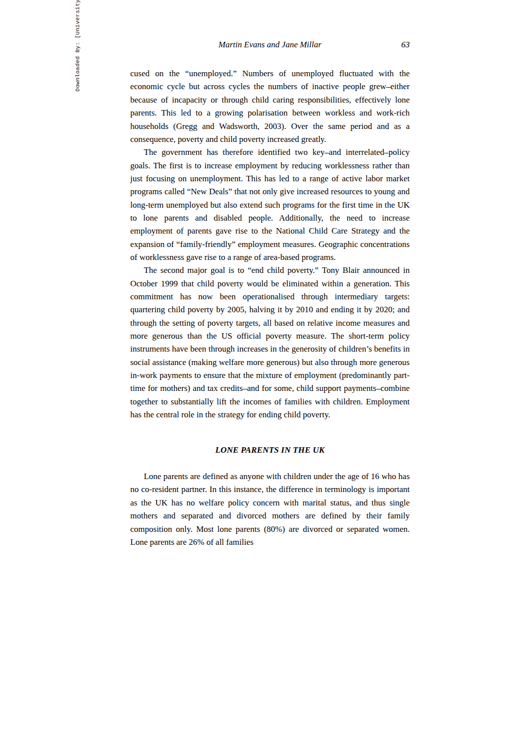Downloaded By: [University of Oxford] At: 16:18 28 February 2011
Martin Evans and Jane Millar 63
cused on the “unemployed.” Numbers of unemployed fluctuated with the economic cycle but across cycles the numbers of inactive people grew–either because of incapacity or through child caring responsibilities, effectively lone parents. This led to a growing polarisation between workless and work-rich households (Gregg and Wadsworth, 2003). Over the same period and as a consequence, poverty and child poverty increased greatly.
The government has therefore identified two key–and interrelated–policy goals. The first is to increase employment by reducing worklessness rather than just focusing on unemployment. This has led to a range of active labor market programs called “New Deals” that not only give increased resources to young and long-term unemployed but also extend such programs for the first time in the UK to lone parents and disabled people. Additionally, the need to increase employment of parents gave rise to the National Child Care Strategy and the expansion of “family-friendly” employment measures. Geographic concentrations of worklessness gave rise to a range of area-based programs.
The second major goal is to “end child poverty.” Tony Blair announced in October 1999 that child poverty would be eliminated within a generation. This commitment has now been operationalised through intermediary targets: quartering child poverty by 2005, halving it by 2010 and ending it by 2020; and through the setting of poverty targets, all based on relative income measures and more generous than the US official poverty measure. The short-term policy instruments have been through increases in the generosity of children’s benefits in social assistance (making welfare more generous) but also through more generous in-work payments to ensure that the mixture of employment (predominantly part-time for mothers) and tax credits–and for some, child support payments–combine together to substantially lift the incomes of families with children. Employment has the central role in the strategy for ending child poverty.
LONE PARENTS IN THE UK
Lone parents are defined as anyone with children under the age of 16 who has no co-resident partner. In this instance, the difference in terminology is important as the UK has no welfare policy concern with marital status, and thus single mothers and separated and divorced mothers are defined by their family composition only. Most lone parents (80%) are divorced or separated women. Lone parents are 26% of all families